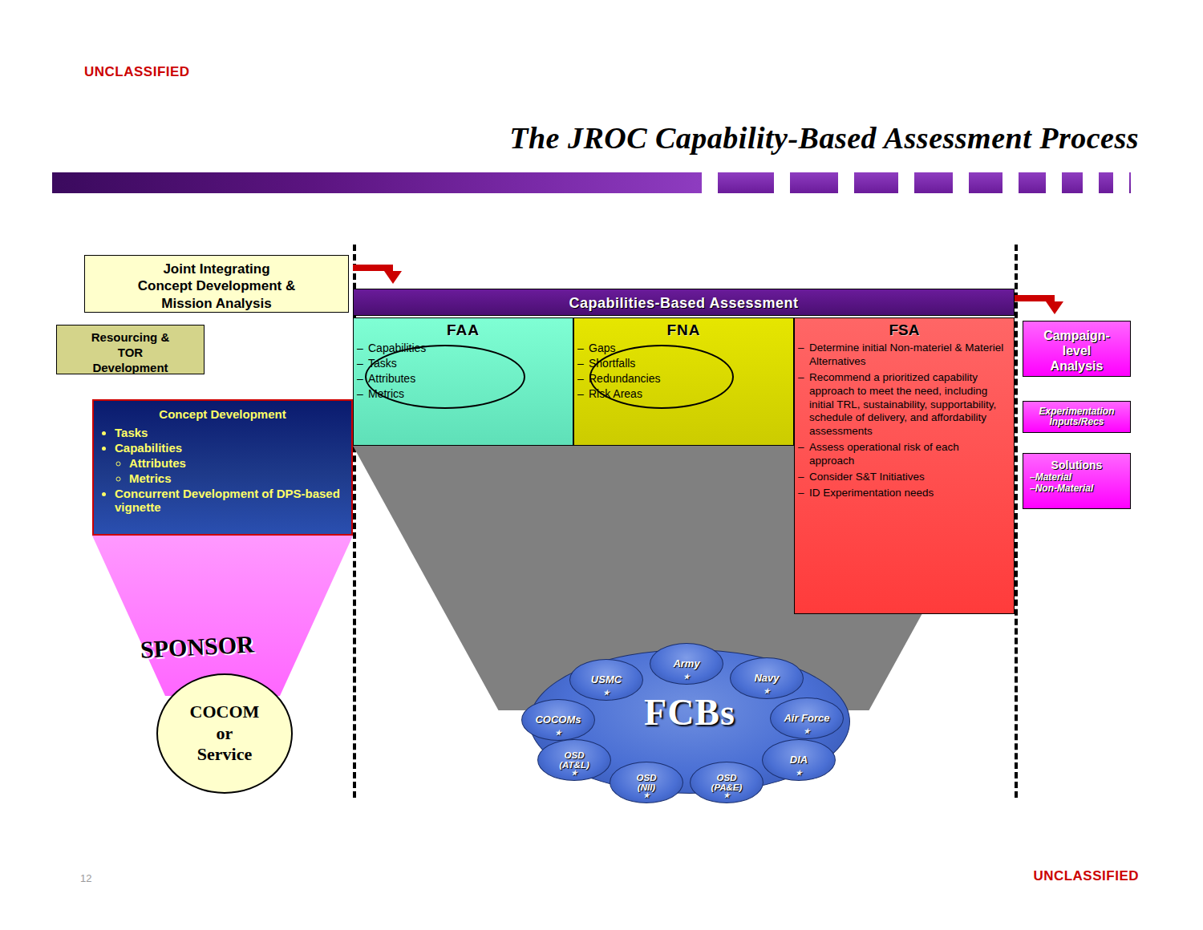UNCLASSIFIED
UNCLASSIFIED
12
The JROC Capability-Based Assessment Process
Joint Integrating
Concept Development &
Mission Analysis
Resourcing &
TOR
Development
Concept Development
Tasks
Capabilities
Attributes
Metrics
Concurrent Development of DPS-based vignette
SPONSOR
COCOM
or
Service
Capabilities-Based Assessment
FAA
Capabilities
Tasks
Attributes
Metrics
FNA
Gaps
Shortfalls
Redundancies
Risk Areas
FSA
Determine initial Non-materiel & Materiel Alternatives
Recommend a prioritized capability approach to meet the need, including initial TRL, sustainability, supportability, schedule of delivery, and affordability assessments
Assess operational risk of each approach
Consider S&T Initiatives
ID Experimentation needs
Campaign-
level
Analysis
Experimentation
Inputs/Recs
Solutions
–Material
–Non-Material
FCBs
Army★
Navy★
USMC★
Air Force★
COCOMs★
DIA★
OSD
(AT&L)★
OSD
(NII)★
OSD
(PA&E)★